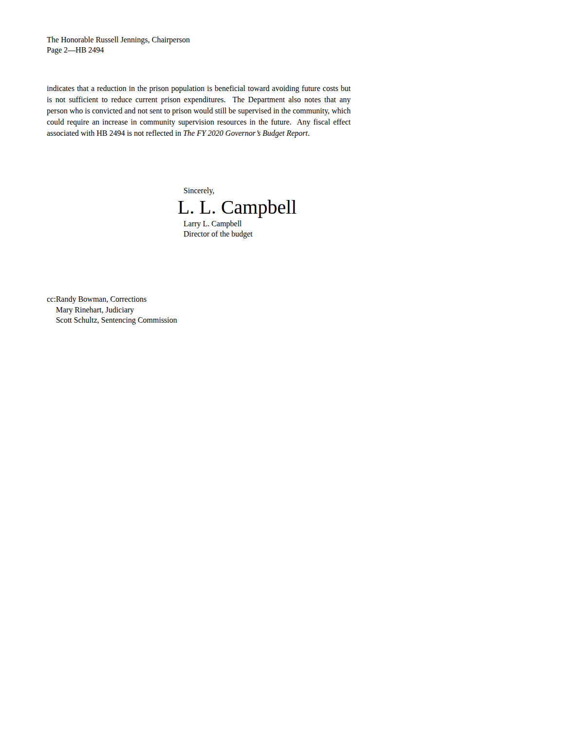The Honorable Russell Jennings, Chairperson
Page 2—HB 2494
indicates that a reduction in the prison population is beneficial toward avoiding future costs but is not sufficient to reduce current prison expenditures. The Department also notes that any person who is convicted and not sent to prison would still be supervised in the community, which could require an increase in community supervision resources in the future. Any fiscal effect associated with HB 2494 is not reflected in The FY 2020 Governor’s Budget Report.
Sincerely,
L. L. Campbell
Larry L. Campbell
Director of the budget
| cc: | Randy Bowman, Corrections |
| | Mary Rinehart, Judiciary |
| | Scott Schultz, Sentencing Commission |